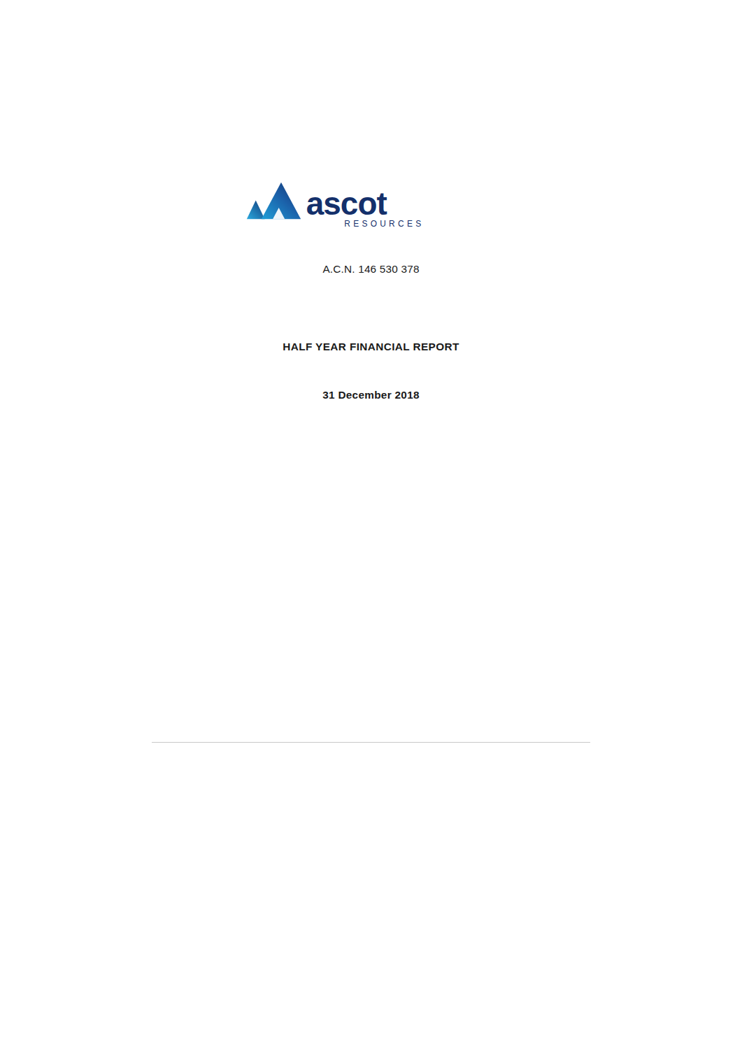ascot RESOURCES
A.C.N. 146 530 378
HALF YEAR FINANCIAL REPORT
31 December 2018